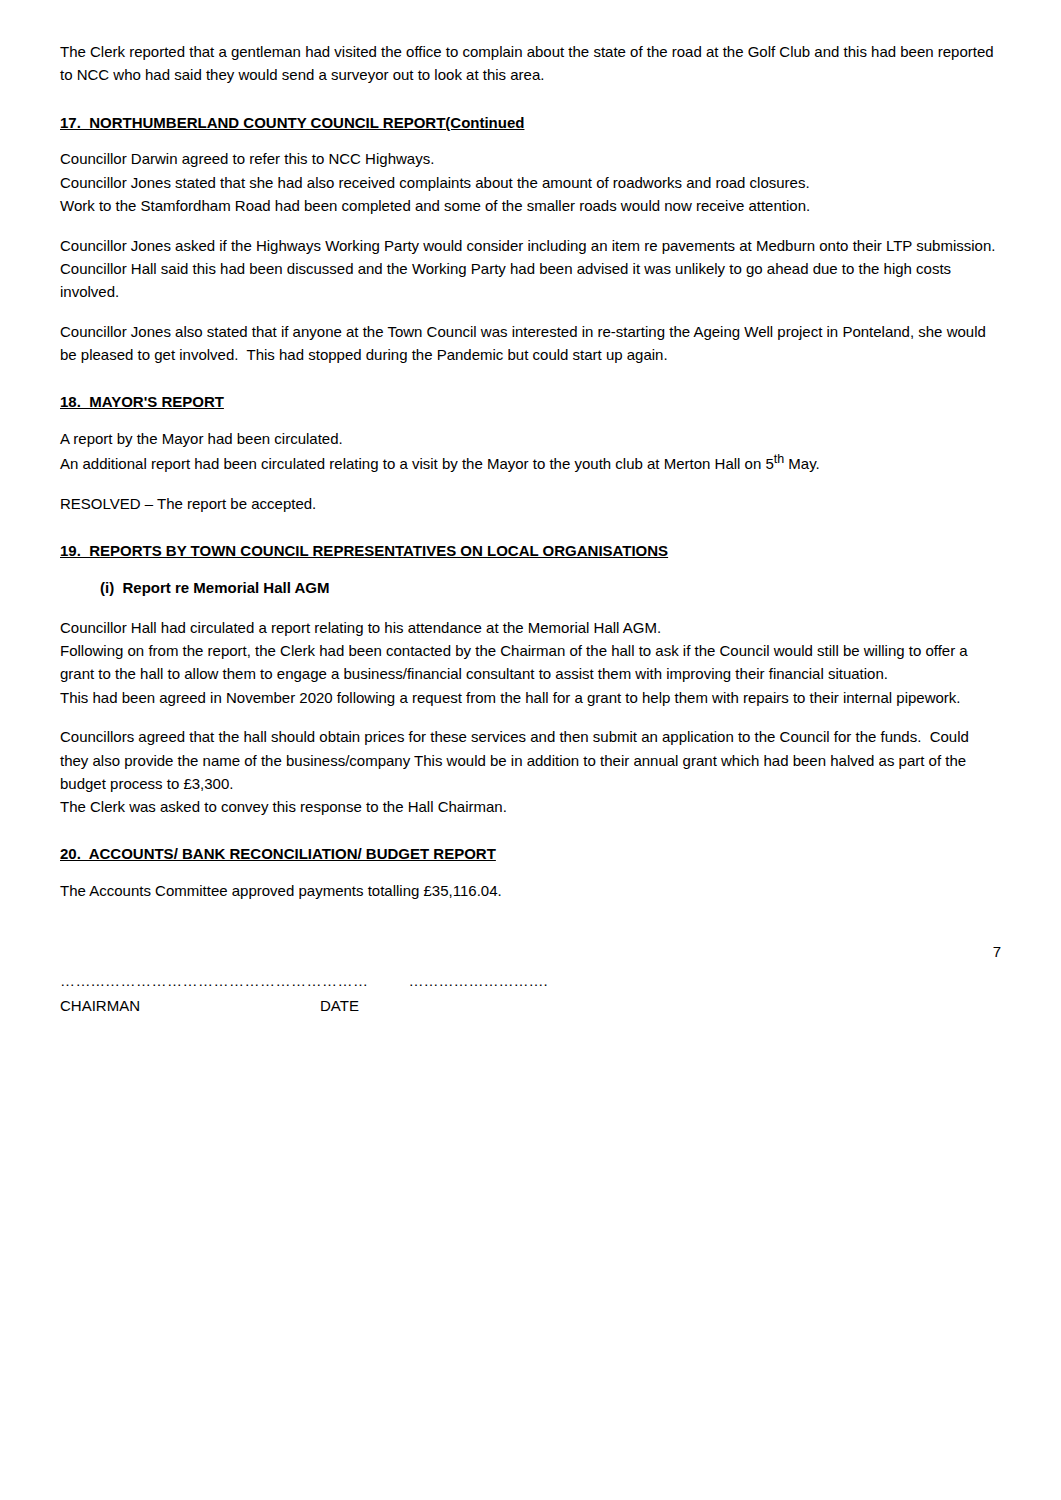The Clerk reported that a gentleman had visited the office to complain about the state of the road at the Golf Club and this had been reported to NCC who had said they would send a surveyor out to look at this area.
17. NORTHUMBERLAND COUNTY COUNCIL REPORT(Continued
Councillor Darwin agreed to refer this to NCC Highways.
Councillor Jones stated that she had also received complaints about the amount of roadworks and road closures.
Work to the Stamfordham Road had been completed and some of the smaller roads would now receive attention.
Councillor Jones asked if the Highways Working Party would consider including an item re pavements at Medburn onto their LTP submission.
Councillor Hall said this had been discussed and the Working Party had been advised it was unlikely to go ahead due to the high costs involved.
Councillor Jones also stated that if anyone at the Town Council was interested in re-starting the Ageing Well project in Ponteland, she would be pleased to get involved. This had stopped during the Pandemic but could start up again.
18. MAYOR'S REPORT
A report by the Mayor had been circulated.
An additional report had been circulated relating to a visit by the Mayor to the youth club at Merton Hall on 5th May.
RESOLVED – The report be accepted.
19. REPORTS BY TOWN COUNCIL REPRESENTATIVES ON LOCAL ORGANISATIONS
(i) Report re Memorial Hall AGM
Councillor Hall had circulated a report relating to his attendance at the Memorial Hall AGM.
Following on from the report, the Clerk had been contacted by the Chairman of the hall to ask if the Council would still be willing to offer a grant to the hall to allow them to engage a business/financial consultant to assist them with improving their financial situation.
This had been agreed in November 2020 following a request from the hall for a grant to help them with repairs to their internal pipework.
Councillors agreed that the hall should obtain prices for these services and then submit an application to the Council for the funds. Could they also provide the name of the business/company This would be in addition to their annual grant which had been halved as part of the budget process to £3,300.
The Clerk was asked to convey this response to the Hall Chairman.
20. ACCOUNTS/ BANK RECONCILIATION/ BUDGET REPORT
The Accounts Committee approved payments totalling £35,116.04.
7
……...…………………………………………… ……………………….
CHAIRMAN DATE